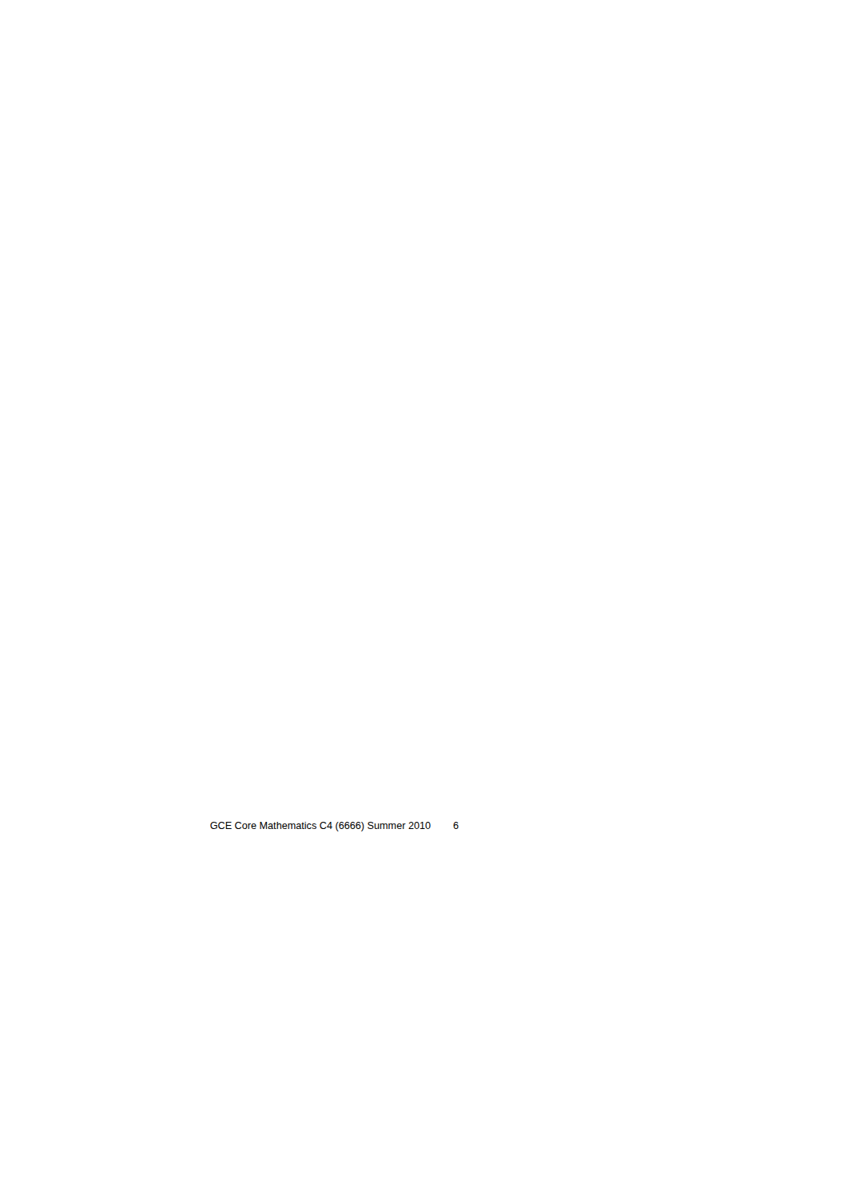GCE Core Mathematics C4 (6666) Summer 20106